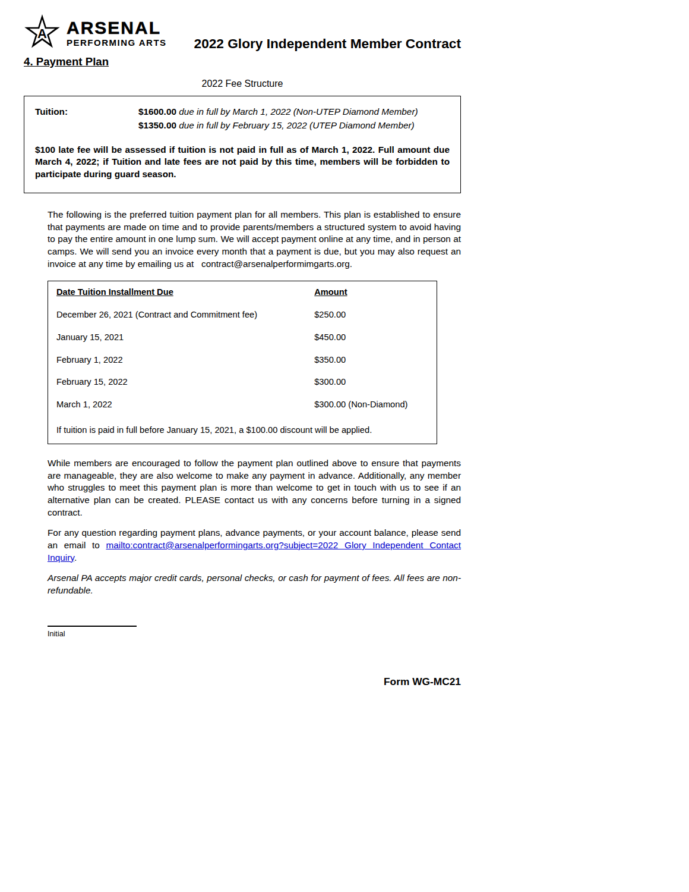A
ARSENAL
PERFORMING ARTS
2022 Glory Independent Member Contract
4. Payment Plan
2022 Fee Structure
Tuition:
$1600.00 due in full by March 1, 2022 (Non-UTEP Diamond Member)
$1350.00 due in full by February 15, 2022 (UTEP Diamond Member)
$100 late fee will be assessed if tuition is not paid in full as of March 1, 2022. Full amount due March 4, 2022; if Tuition and late fees are not paid by this time, members will be forbidden to participate during guard season.
The following is the preferred tuition payment plan for all members. This plan is established to ensure that payments are made on time and to provide parents/members a structured system to avoid having to pay the entire amount in one lump sum. We will accept payment online at any time, and in person at camps. We will send you an invoice every month that a payment is due, but you may also request an invoice at any time by emailing us at contract@arsenalperformimgarts.org.
| Date Tuition Installment Due | Amount |
| --- | --- |
| December 26, 2021 (Contract and Commitment fee) | $250.00 |
| January 15, 2021 | $450.00 |
| February 1, 2022 | $350.00 |
| February 15, 2022 | $300.00 |
| March 1, 2022 | $300.00 (Non-Diamond) |
| If tuition is paid in full before January 15, 2021, a $100.00 discount will be applied. |
While members are encouraged to follow the payment plan outlined above to ensure that payments are manageable, they are also welcome to make any payment in advance. Additionally, any member who struggles to meet this payment plan is more than welcome to get in touch with us to see if an alternative plan can be created. PLEASE contact us with any concerns before turning in a signed contract.
For any question regarding payment plans, advance payments, or your account balance, please send an email to mailto:contract@arsenalperformingarts.org?subject=2022 Glory Independent Contact Inquiry.
Arsenal PA accepts major credit cards, personal checks, or cash for payment of fees. All fees are non-refundable.
Initial
Form WG-MC21